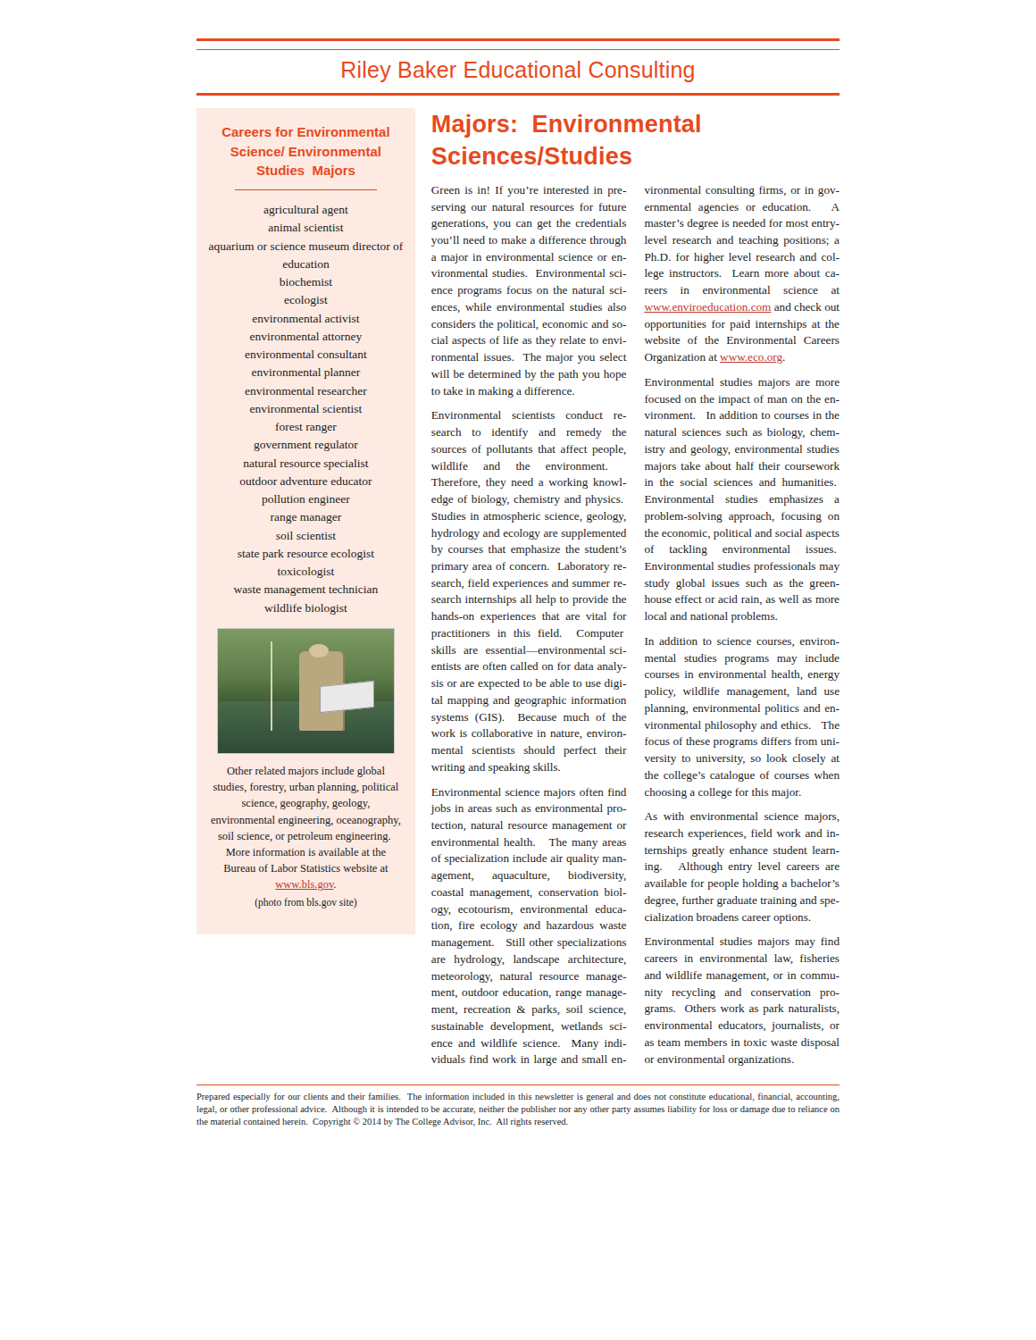Riley Baker Educational Consulting
Careers for Environmental Science/ Environmental Studies Majors
agricultural agent
animal scientist
aquarium or science museum director of education
biochemist
ecologist
environmental activist
environmental attorney
environmental consultant
environmental planner
environmental researcher
environmental scientist
forest ranger
government regulator
natural resource specialist
outdoor adventure educator
pollution engineer
range manager
soil scientist
state park resource ecologist
toxicologist
waste management technician
wildlife biologist
Other related majors include global studies, forestry, urban planning, political science, geography, geology, environmental engineering, oceanography, soil science, or petroleum engineering. More information is available at the Bureau of Labor Statistics website at www.bls.gov.
(photo from bls.gov site)
Majors: Environmental Sciences/Studies
Green is in! If you’re interested in preserving our natural resources for future generations, you can get the credentials you’ll need to make a difference through a major in environmental science or environmental studies. Environmental science programs focus on the natural sciences, while environmental studies also considers the political, economic and social aspects of life as they relate to environmental issues. The major you select will be determined by the path you hope to take in making a difference.
Environmental scientists conduct research to identify and remedy the sources of pollutants that affect people, wildlife and the environment. Therefore, they need a working knowledge of biology, chemistry and physics. Studies in atmospheric science, geology, hydrology and ecology are supplemented by courses that emphasize the student’s primary area of concern. Laboratory research, field experiences and summer research internships all help to provide the hands-on experiences that are vital for practitioners in this field. Computer skills are essential—environmental scientists are often called on for data analysis or are expected to be able to use digital mapping and geographic information systems (GIS). Because much of the work is collaborative in nature, environmental scientists should perfect their writing and speaking skills.
Environmental science majors often find jobs in areas such as environmental protection, natural resource management or environmental health. The many areas of specialization include air quality management, aquaculture, biodiversity, coastal management, conservation biology, ecotourism, environmental education, fire ecology and hazardous waste management. Still other specializations are hydrology, landscape architecture, meteorology, natural resource management, outdoor education, range management, recreation & parks, soil science, sustainable development, wetlands science and wildlife science. Many individuals find work in large and small environmental consulting firms, or in governmental agencies or education. A master’s degree is needed for most entry-level research and teaching positions; a Ph.D. for higher level research and college instructors. Learn more about careers in environmental science at www.enviroeducation.com and check out opportunities for paid internships at the website of the Environmental Careers Organization at www.eco.org.
Environmental studies majors are more focused on the impact of man on the environment. In addition to courses in the natural sciences such as biology, chemistry and geology, environmental studies majors take about half their coursework in the social sciences and humanities. Environmental studies emphasizes a problem-solving approach, focusing on the economic, political and social aspects of tackling environmental issues. Environmental studies professionals may study global issues such as the greenhouse effect or acid rain, as well as more local and national problems.
In addition to science courses, environmental studies programs may include courses in environmental health, energy policy, wildlife management, land use planning, environmental politics and environmental philosophy and ethics. The focus of these programs differs from university to university, so look closely at the college’s catalogue of courses when choosing a college for this major.
As with environmental science majors, research experiences, field work and internships greatly enhance student learning. Although entry level careers are available for people holding a bachelor’s degree, further graduate training and specialization broadens career options.
Environmental studies majors may find careers in environmental law, fisheries and wildlife management, or in community recycling and conservation programs. Others work as park naturalists, environmental educators, journalists, or as team members in toxic waste disposal or environmental organizations.
Prepared especially for our clients and their families. The information included in this newsletter is general and does not constitute educational, financial, accounting, legal, or other professional advice. Although it is intended to be accurate, neither the publisher nor any other party assumes liability for loss or damage due to reliance on the material contained herein. Copyright © 2014 by The College Advisor, Inc. All rights reserved.